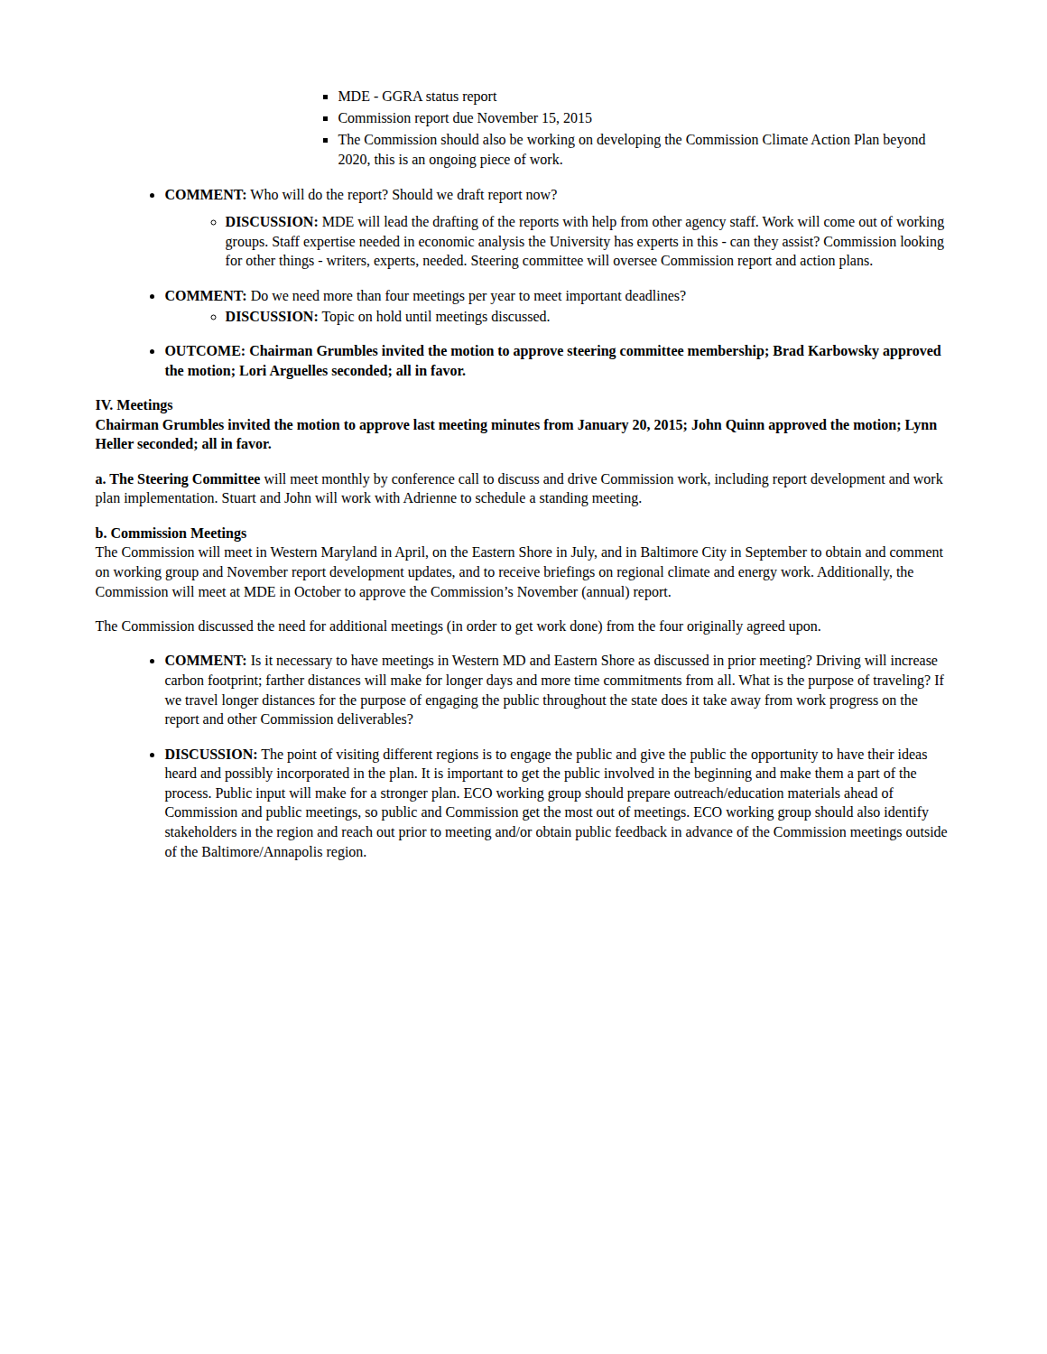MDE - GGRA status report
Commission report due November 15, 2015
The Commission should also be working on developing the Commission Climate Action Plan beyond 2020, this is an ongoing piece of work.
COMMENT: Who will do the report? Should we draft report now?
DISCUSSION: MDE will lead the drafting of the reports with help from other agency staff. Work will come out of working groups. Staff expertise needed in economic analysis the University has experts in this - can they assist? Commission looking for other things - writers, experts, needed. Steering committee will oversee Commission report and action plans.
COMMENT: Do we need more than four meetings per year to meet important deadlines?
DISCUSSION: Topic on hold until meetings discussed.
OUTCOME: Chairman Grumbles invited the motion to approve steering committee membership; Brad Karbowsky approved the motion; Lori Arguelles seconded; all in favor.
IV. Meetings
Chairman Grumbles invited the motion to approve last meeting minutes from January 20, 2015; John Quinn approved the motion; Lynn Heller seconded; all in favor.
a. The Steering Committee will meet monthly by conference call to discuss and drive Commission work, including report development and work plan implementation. Stuart and John will work with Adrienne to schedule a standing meeting.
b. Commission Meetings
The Commission will meet in Western Maryland in April, on the Eastern Shore in July, and in Baltimore City in September to obtain and comment on working group and November report development updates, and to receive briefings on regional climate and energy work. Additionally, the Commission will meet at MDE in October to approve the Commission’s November (annual) report.
The Commission discussed the need for additional meetings (in order to get work done) from the four originally agreed upon.
COMMENT: Is it necessary to have meetings in Western MD and Eastern Shore as discussed in prior meeting? Driving will increase carbon footprint; farther distances will make for longer days and more time commitments from all. What is the purpose of traveling? If we travel longer distances for the purpose of engaging the public throughout the state does it take away from work progress on the report and other Commission deliverables?
DISCUSSION: The point of visiting different regions is to engage the public and give the public the opportunity to have their ideas heard and possibly incorporated in the plan. It is important to get the public involved in the beginning and make them a part of the process. Public input will make for a stronger plan. ECO working group should prepare outreach/education materials ahead of Commission and public meetings, so public and Commission get the most out of meetings. ECO working group should also identify stakeholders in the region and reach out prior to meeting and/or obtain public feedback in advance of the Commission meetings outside of the Baltimore/Annapolis region.